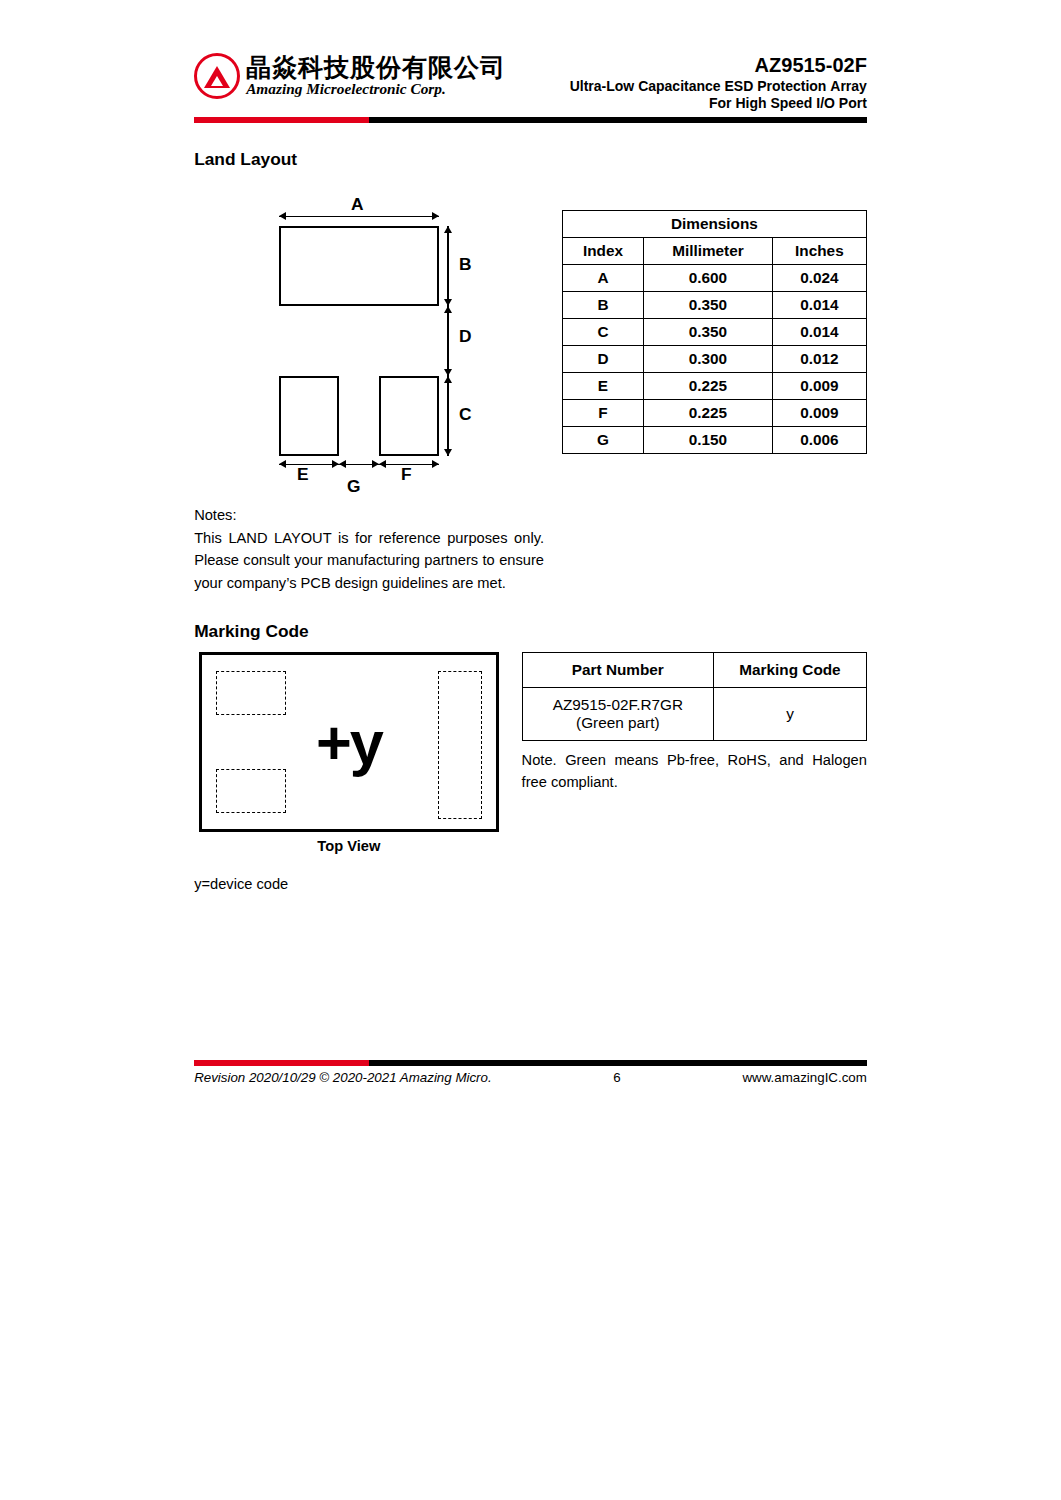晶焱科技股份有限公司
Amazing Microelectronic Corp.
AZ9515-02F
Ultra-Low Capacitance ESD Protection Array
For High Speed I/O Port
Land Layout
A B D C E G F
Notes: This LAND LAYOUT is for reference purposes only. Please consult your manufacturing partners to ensure your company’s PCB design guidelines are met.
Dimensions
| Index | Millimeter | Inches |
| --- | --- | --- |
| A | 0.600 | 0.024 |
| B | 0.350 | 0.014 |
| C | 0.350 | 0.014 |
| D | 0.300 | 0.012 |
| E | 0.225 | 0.009 |
| F | 0.225 | 0.009 |
| G | 0.150 | 0.006 |
Marking Code
+y
Top View
y=device code
| Part Number | Marking Code |
| --- | --- |
| AZ9515-02F.R7GR (Green part) | y |
Note. Green means Pb-free, RoHS, and Halogen free compliant.
Revision 2020/10/29 © 2020-2021 Amazing Micro. 6 www.amazingIC.com